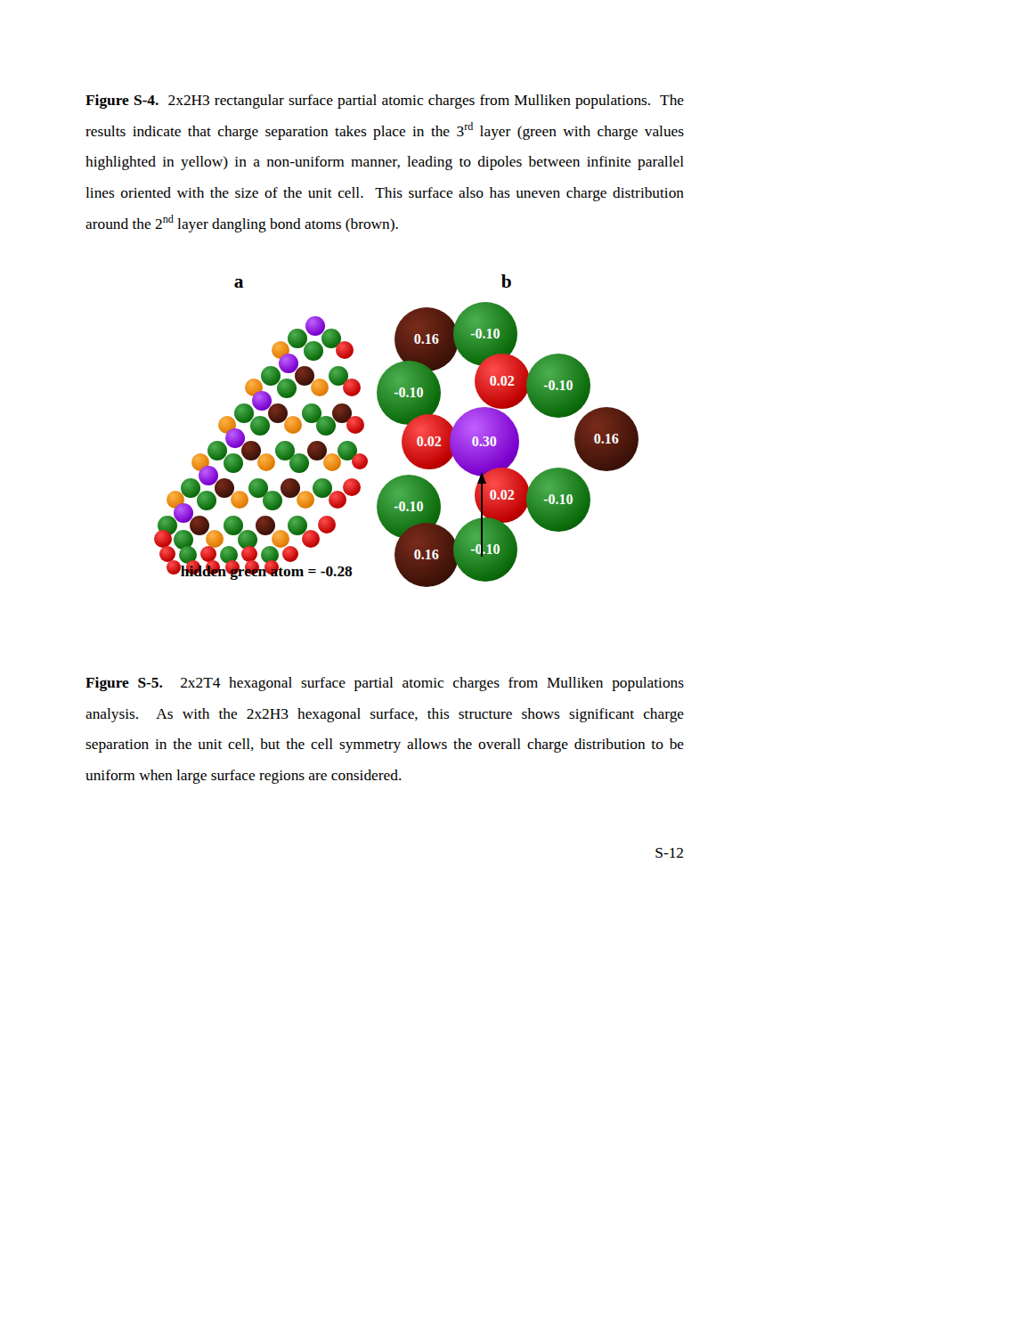Figure S-4. 2x2H3 rectangular surface partial atomic charges from Mulliken populations. The results indicate that charge separation takes place in the 3rd layer (green with charge values highlighted in yellow) in a non-uniform manner, leading to dipoles between infinite parallel lines oriented with the size of the unit cell. This surface also has uneven charge distribution around the 2nd layer dangling bond atoms (brown).
a b
0.16
-0.10
-0.10
0.02
-0.10
0.02
0.30
0.16
-0.10
0.02
-0.10
0.16
-0.10
hidden green atom = -0.28
Figure S-5. 2x2T4 hexagonal surface partial atomic charges from Mulliken populations analysis. As with the 2x2H3 hexagonal surface, this structure shows significant charge separation in the unit cell, but the cell symmetry allows the overall charge distribution to be uniform when large surface regions are considered.
S-12